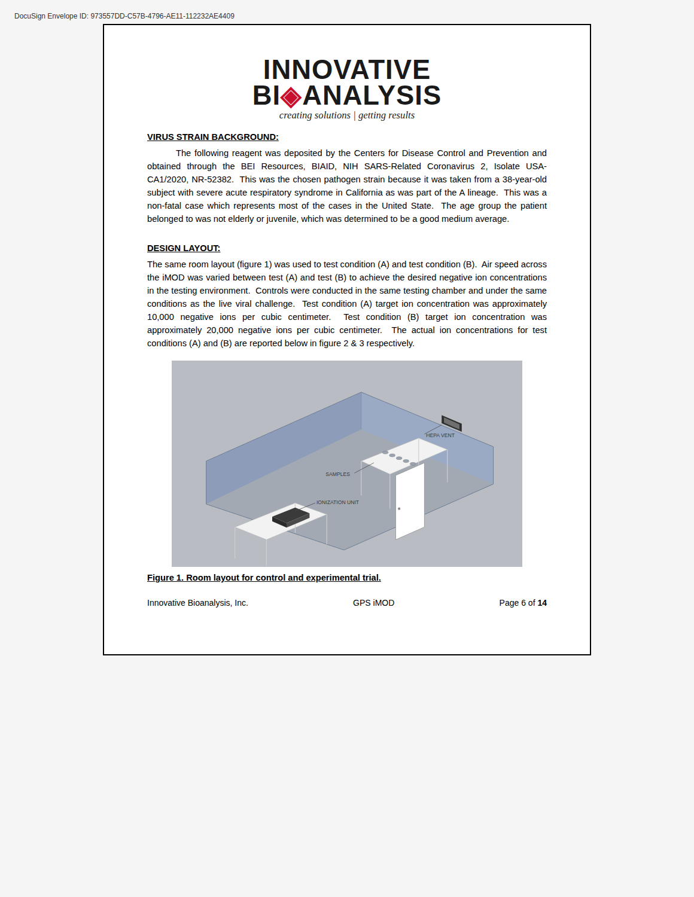DocuSign Envelope ID: 973557DD-C57B-4796-AE11-112232AE4409
INNOVATIVE
BI◈ANALYSIS
creating solutions | getting results
VIRUS STRAIN BACKGROUND:
The following reagent was deposited by the Centers for Disease Control and Prevention and obtained through the BEI Resources, BIAID, NIH SARS-Related Coronavirus 2, Isolate USA-CA1/2020, NR-52382. This was the chosen pathogen strain because it was taken from a 38-year-old subject with severe acute respiratory syndrome in California as was part of the A lineage. This was a non-fatal case which represents most of the cases in the United State. The age group the patient belonged to was not elderly or juvenile, which was determined to be a good medium average.
DESIGN LAYOUT:
The same room layout (figure 1) was used to test condition (A) and test condition (B). Air speed across the iMOD was varied between test (A) and test (B) to achieve the desired negative ion concentrations in the testing environment. Controls were conducted in the same testing chamber and under the same conditions as the live viral challenge. Test condition (A) target ion concentration was approximately 10,000 negative ions per cubic centimeter. Test condition (B) target ion concentration was approximately 20,000 negative ions per cubic centimeter. The actual ion concentrations for test conditions (A) and (B) are reported below in figure 2 & 3 respectively.
HEPA VENT SAMPLES IONIZATION UNIT
Figure 1. Room layout for control and experimental trial.
Innovative Bioanalysis, Inc.
GPS iMOD
Page 6 of 14